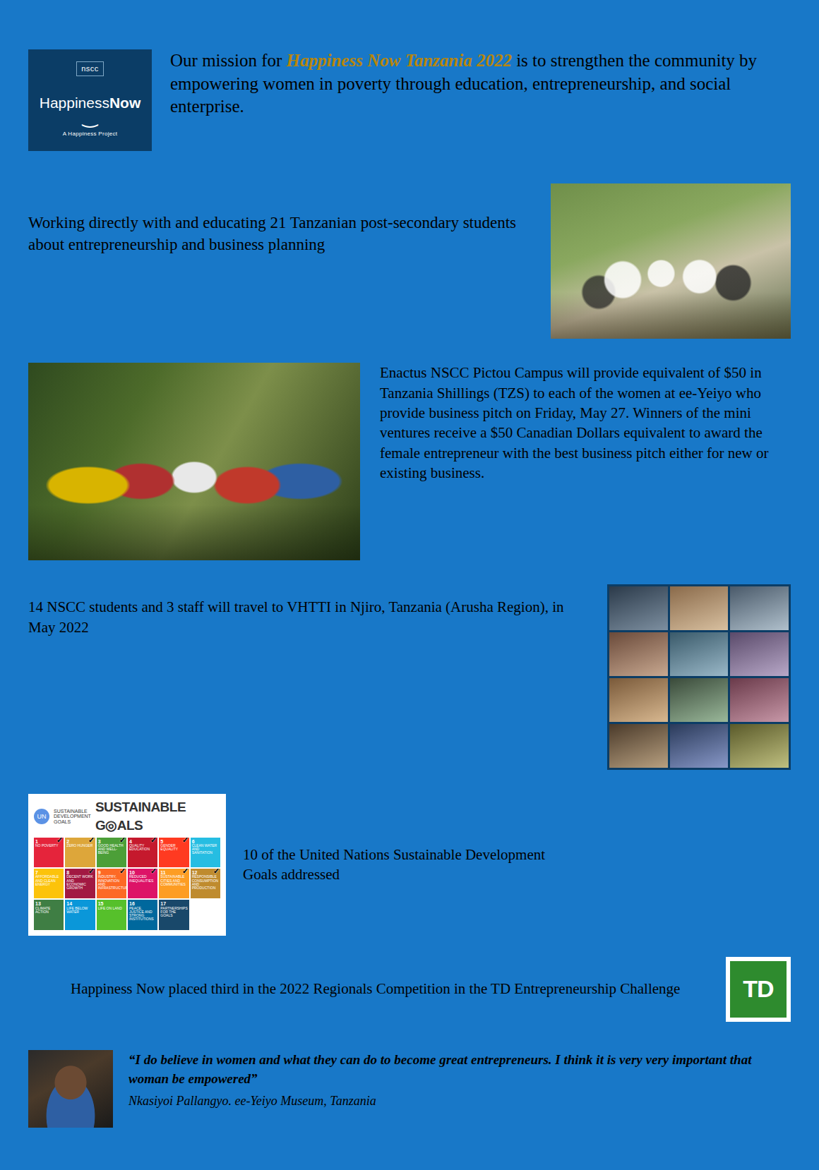nscc
Happiness Now
‿
A Happiness Project
Our mission for Happiness Now Tanzania 2022 is to strengthen the community by empowering women in poverty through education, entrepreneurship, and social enterprise.
Working directly with and educating 21 Tanzanian post-secondary students about entrepreneurship and business planning
Enactus NSCC Pictou Campus will provide equivalent of $50 in Tanzania Shillings (TZS) to each of the women at ee-Yeiyo who provide business pitch on Friday, May 27. Winners of the mini ventures receive a $50 Canadian Dollars equivalent to award the female entrepreneur with the best business pitch either for new or existing business.
14 NSCC students and 3 staff will travel to VHTTI in Njiro, Tanzania (Arusha Region), in May 2022
UN SUSTAINABLE
DEVELOPMENT
GOALS SUSTAINABLE G◎ALS
1 NO POVERTY
2 ZERO HUNGER
3 GOOD HEALTH AND WELL-BEING
4 QUALITY EDUCATION
5 GENDER EQUALITY
6 CLEAN WATER AND SANITATION
7 AFFORDABLE AND CLEAN ENERGY
8 DECENT WORK AND ECONOMIC GROWTH
9 INDUSTRY, INNOVATION AND INFRASTRUCTURE
10 REDUCED INEQUALITIES
11 SUSTAINABLE CITIES AND COMMUNITIES
12 RESPONSIBLE CONSUMPTION AND PRODUCTION
13 CLIMATE ACTION
14 LIFE BELOW WATER
15 LIFE ON LAND
16 PEACE, JUSTICE AND STRONG INSTITUTIONS
17 PARTNERSHIPS FOR THE GOALS
SUSTAINABLE DEVELOPMENT GOALS
10 of the United Nations Sustainable Development Goals addressed
Happiness Now placed third in the 2022 Regionals Competition in the TD Entrepreneurship Challenge
TD
“I do believe in women and what they can do to become great entrepreneurs. I think it is very very important that woman be empowered” Nkasiyoi Pallangyo. ee-Yeiyo Museum, Tanzania